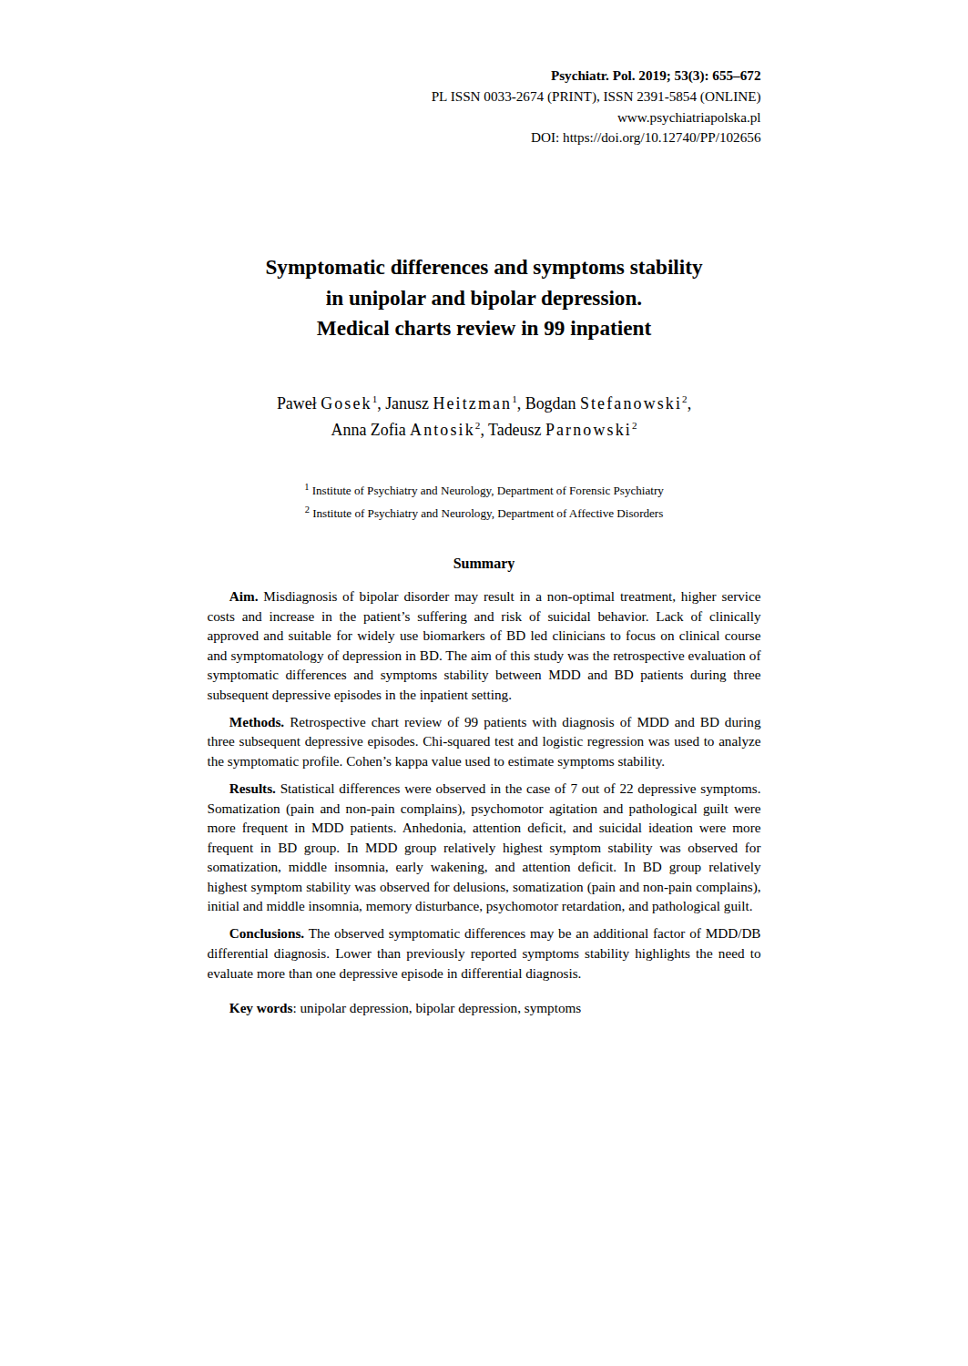Psychiatr. Pol. 2019; 53(3): 655–672
PL ISSN 0033-2674 (PRINT), ISSN 2391-5854 (ONLINE)
www.psychiatriapolska.pl
DOI: https://doi.org/10.12740/PP/102656
Symptomatic differences and symptoms stability
in unipolar and bipolar depression.
Medical charts review in 99 inpatient
Paweł Gosek1, Janusz Heitzman1, Bogdan Stefanowski2,
Anna Zofia Antosik2, Tadeusz Parnowski2
1 Institute of Psychiatry and Neurology, Department of Forensic Psychiatry
2 Institute of Psychiatry and Neurology, Department of Affective Disorders
Summary
Aim. Misdiagnosis of bipolar disorder may result in a non-optimal treatment, higher service costs and increase in the patient’s suffering and risk of suicidal behavior. Lack of clinically approved and suitable for widely use biomarkers of BD led clinicians to focus on clinical course and symptomatology of depression in BD. The aim of this study was the retrospective evaluation of symptomatic differences and symptoms stability between MDD and BD patients during three subsequent depressive episodes in the inpatient setting.
Methods. Retrospective chart review of 99 patients with diagnosis of MDD and BD during three subsequent depressive episodes. Chi-squared test and logistic regression was used to analyze the symptomatic profile. Cohen’s kappa value used to estimate symptoms stability.
Results. Statistical differences were observed in the case of 7 out of 22 depressive symptoms. Somatization (pain and non-pain complains), psychomotor agitation and pathological guilt were more frequent in MDD patients. Anhedonia, attention deficit, and suicidal ideation were more frequent in BD group. In MDD group relatively highest symptom stability was observed for somatization, middle insomnia, early wakening, and attention deficit. In BD group relatively highest symptom stability was observed for delusions, somatization (pain and non-pain complains), initial and middle insomnia, memory disturbance, psychomotor retardation, and pathological guilt.
Conclusions. The observed symptomatic differences may be an additional factor of MDD/DB differential diagnosis. Lower than previously reported symptoms stability highlights the need to evaluate more than one depressive episode in differential diagnosis.
Key words: unipolar depression, bipolar depression, symptoms